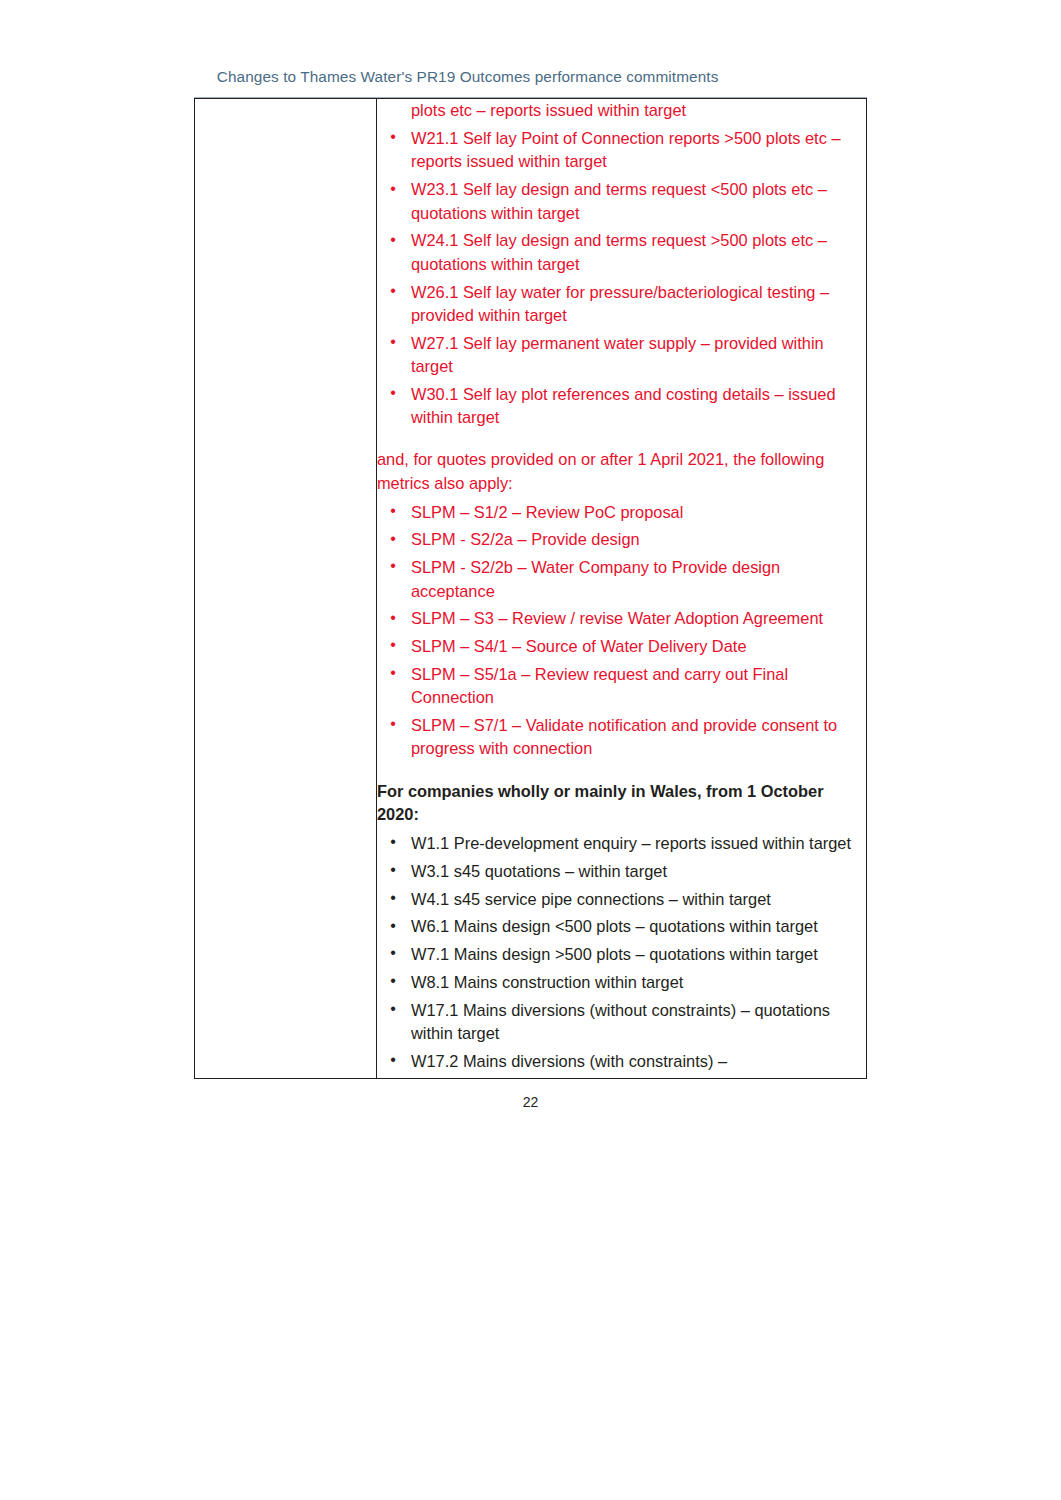Changes to Thames Water's PR19 Outcomes performance commitments
| | plots etc – reports issued within target W21.1 Self lay Point of Connection reports >500 plots etc – reports issued within target W23.1 Self lay design and terms request <500 plots etc – quotations within target W24.1 Self lay design and terms request >500 plots etc – quotations within target W26.1 Self lay water for pressure/bacteriological testing – provided within target W27.1 Self lay permanent water supply – provided within target W30.1 Self lay plot references and costing details – issued within target and, for quotes provided on or after 1 April 2021, the following metrics also apply: SLPM – S1/2 – Review PoC proposal SLPM - S2/2a – Provide design SLPM - S2/2b – Water Company to Provide design acceptance SLPM – S3 – Review / revise Water Adoption Agreement SLPM – S4/1 – Source of Water Delivery Date SLPM – S5/1a – Review request and carry out Final Connection SLPM – S7/1 – Validate notification and provide consent to progress with connection For companies wholly or mainly in Wales, from 1 October 2020: W1.1 Pre-development enquiry – reports issued within target W3.1 s45 quotations – within target W4.1 s45 service pipe connections – within target W6.1 Mains design <500 plots – quotations within target W7.1 Mains design >500 plots – quotations within target W8.1 Mains construction within target W17.1 Mains diversions (without constraints) – quotations within target W17.2 Mains diversions (with constraints) – |
22